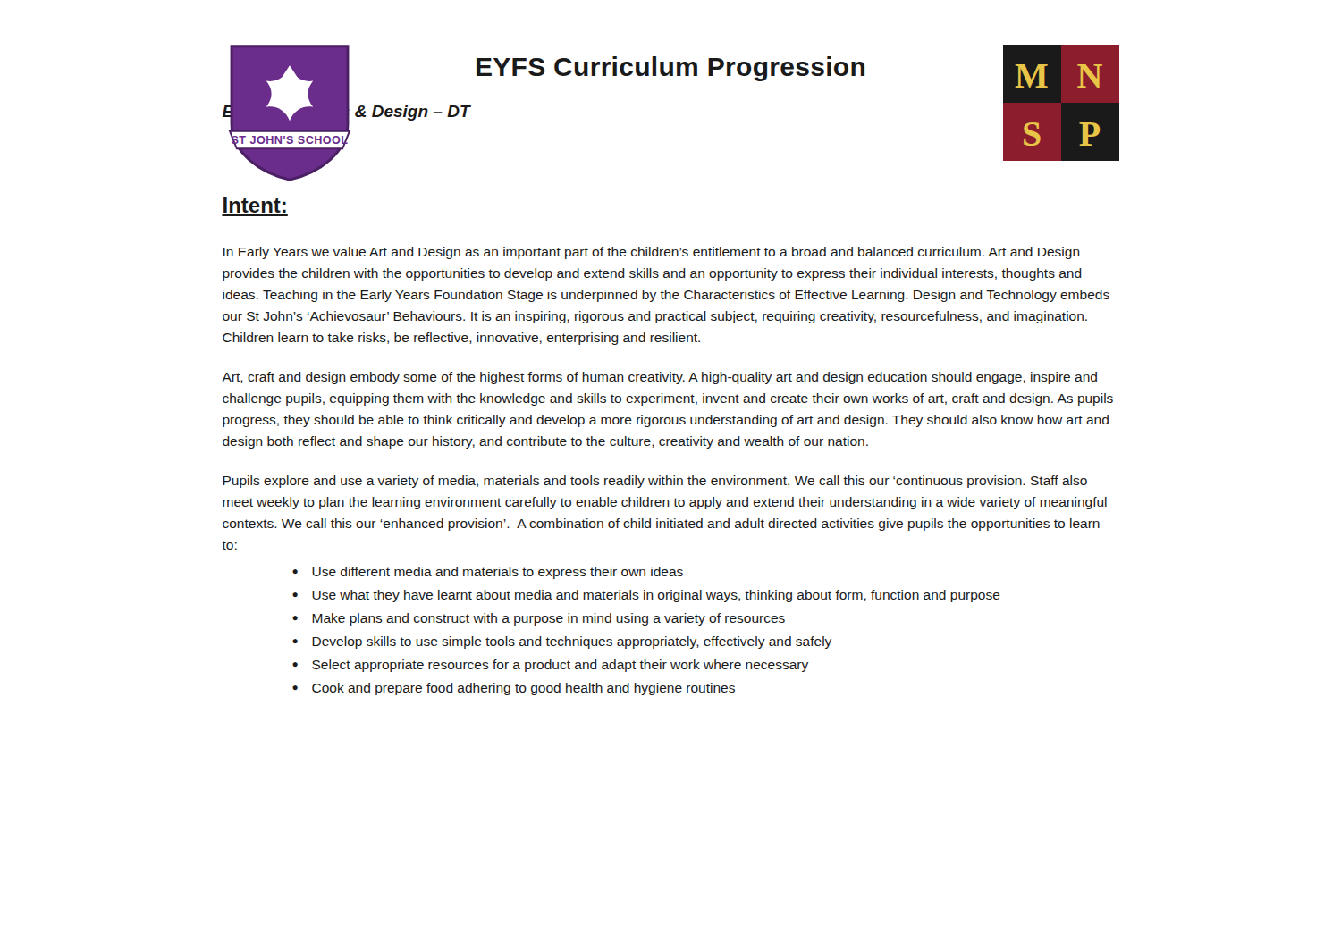ST JOHN'S SCHOOL M N S P
EYFS Curriculum Progression
Expressive Arts & Design – DT
Intent:
In Early Years we value Art and Design as an important part of the children’s entitlement to a broad and balanced curriculum. Art and Design provides the children with the opportunities to develop and extend skills and an opportunity to express their individual interests, thoughts and ideas. Teaching in the Early Years Foundation Stage is underpinned by the Characteristics of Effective Learning. Design and Technology embeds our St John’s ‘Achievosaur’ Behaviours. It is an inspiring, rigorous and practical subject, requiring creativity, resourcefulness, and imagination. Children learn to take risks, be reflective, innovative, enterprising and resilient.
Art, craft and design embody some of the highest forms of human creativity. A high-quality art and design education should engage, inspire and challenge pupils, equipping them with the knowledge and skills to experiment, invent and create their own works of art, craft and design. As pupils progress, they should be able to think critically and develop a more rigorous understanding of art and design. They should also know how art and design both reflect and shape our history, and contribute to the culture, creativity and wealth of our nation.
Pupils explore and use a variety of media, materials and tools readily within the environment. We call this our ‘continuous provision. Staff also meet weekly to plan the learning environment carefully to enable children to apply and extend their understanding in a wide variety of meaningful contexts. We call this our ‘enhanced provision’. A combination of child initiated and adult directed activities give pupils the opportunities to learn to:
Use different media and materials to express their own ideas
Use what they have learnt about media and materials in original ways, thinking about form, function and purpose
Make plans and construct with a purpose in mind using a variety of resources
Develop skills to use simple tools and techniques appropriately, effectively and safely
Select appropriate resources for a product and adapt their work where necessary
Cook and prepare food adhering to good health and hygiene routines